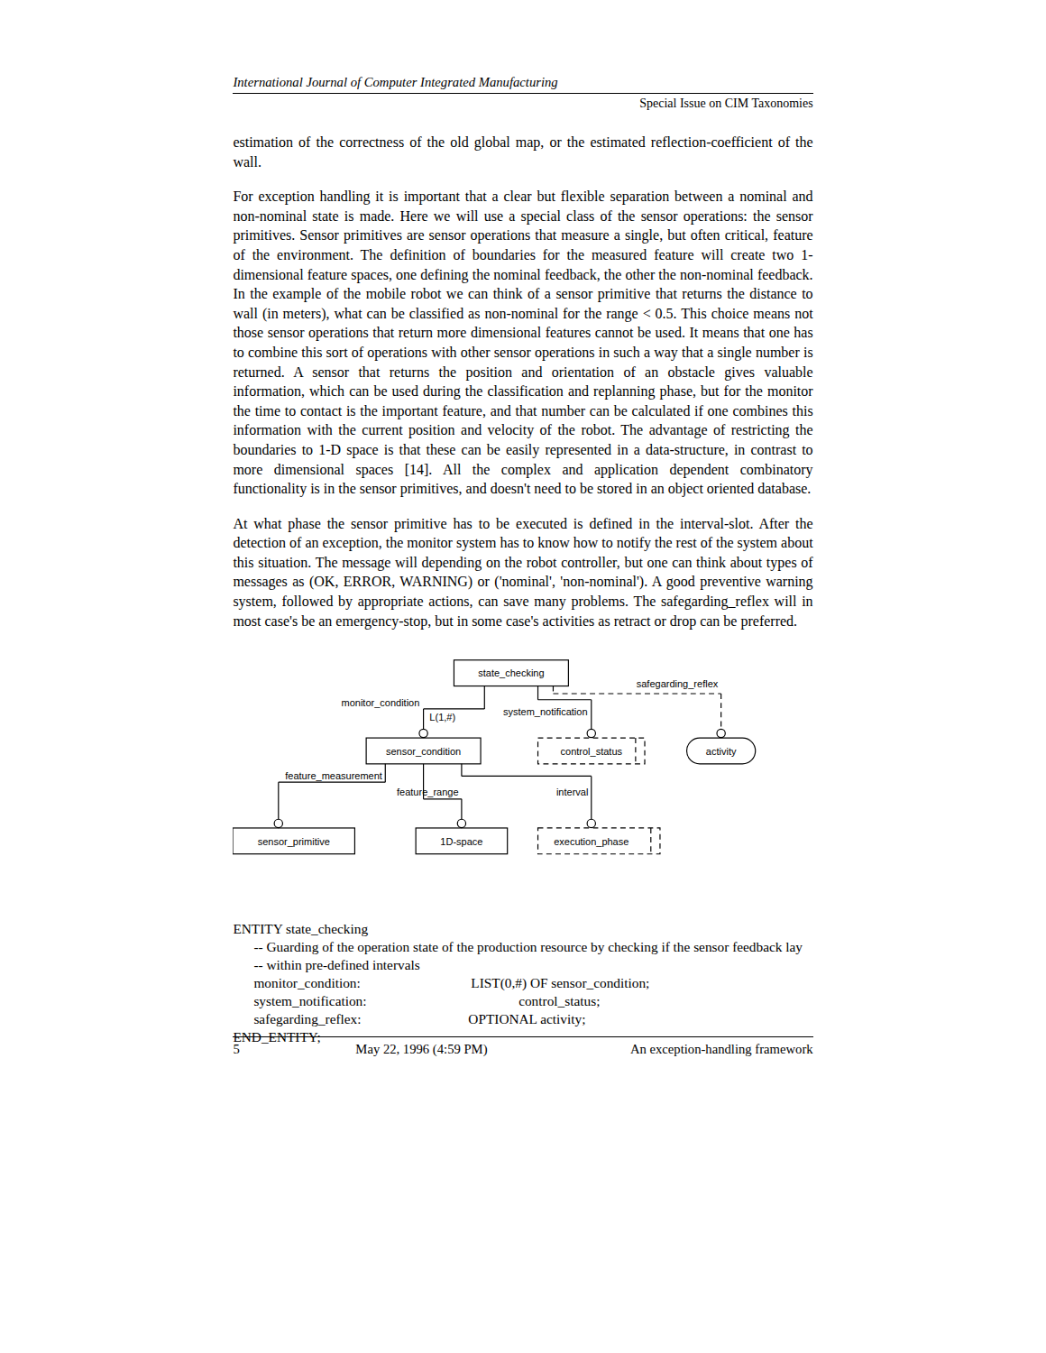International Journal of Computer Integrated Manufacturing
Special Issue on CIM Taxonomies
estimation of the correctness of the old global map, or the estimated reflection-coefficient of the wall.
For exception handling it is important that a clear but flexible separation between a nominal and non-nominal state is made. Here we will use a special class of the sensor operations: the sensor primitives. Sensor primitives are sensor operations that measure a single, but often critical, feature of the environment. The definition of boundaries for the measured feature will create two 1-dimensional feature spaces, one defining the nominal feedback, the other the non-nominal feedback. In the example of the mobile robot we can think of a sensor primitive that returns the distance to wall (in meters), what can be classified as non-nominal for the range < 0.5. This choice means not those sensor operations that return more dimensional features cannot be used. It means that one has to combine this sort of operations with other sensor operations in such a way that a single number is returned. A sensor that returns the position and orientation of an obstacle gives valuable information, which can be used during the classification and replanning phase, but for the monitor the time to contact is the important feature, and that number can be calculated if one combines this information with the current position and velocity of the robot. The advantage of restricting the boundaries to 1-D space is that these can be easily represented in a data-structure, in contrast to more dimensional spaces [14]. All the complex and application dependent combinatory functionality is in the sensor primitives, and doesn't need to be stored in an object oriented database.
At what phase the sensor primitive has to be executed is defined in the interval-slot. After the detection of an exception, the monitor system has to know how to notify the rest of the system about this situation. The message will depending on the robot controller, but one can think about types of messages as (OK, ERROR, WARNING) or ('nominal', 'non-nominal'). A good preventive warning system, followed by appropriate actions, can save many problems. The safegarding_reflex will in most case's be an emergency-stop, but in some case's activities as retract or drop can be preferred.
state_checking monitor_condition L(1,#) system_notification safegarding_reflex sensor_condition control_status activity feature_measurement feature_range interval sensor_primitive 1D-space execution_phase
ENTITY state_checking
      -- Guarding of the operation state of the production resource by checking if the sensor feedback lay
      -- within pre-defined intervals
      monitor_condition:                                LIST(0,#) OF sensor_condition;
      system_notification:                                            control_status;
      safegarding_reflex:                               OPTIONAL activity;
END_ENTITY;
5 May 22, 1996 (4:59 PM) An exception-handling framework